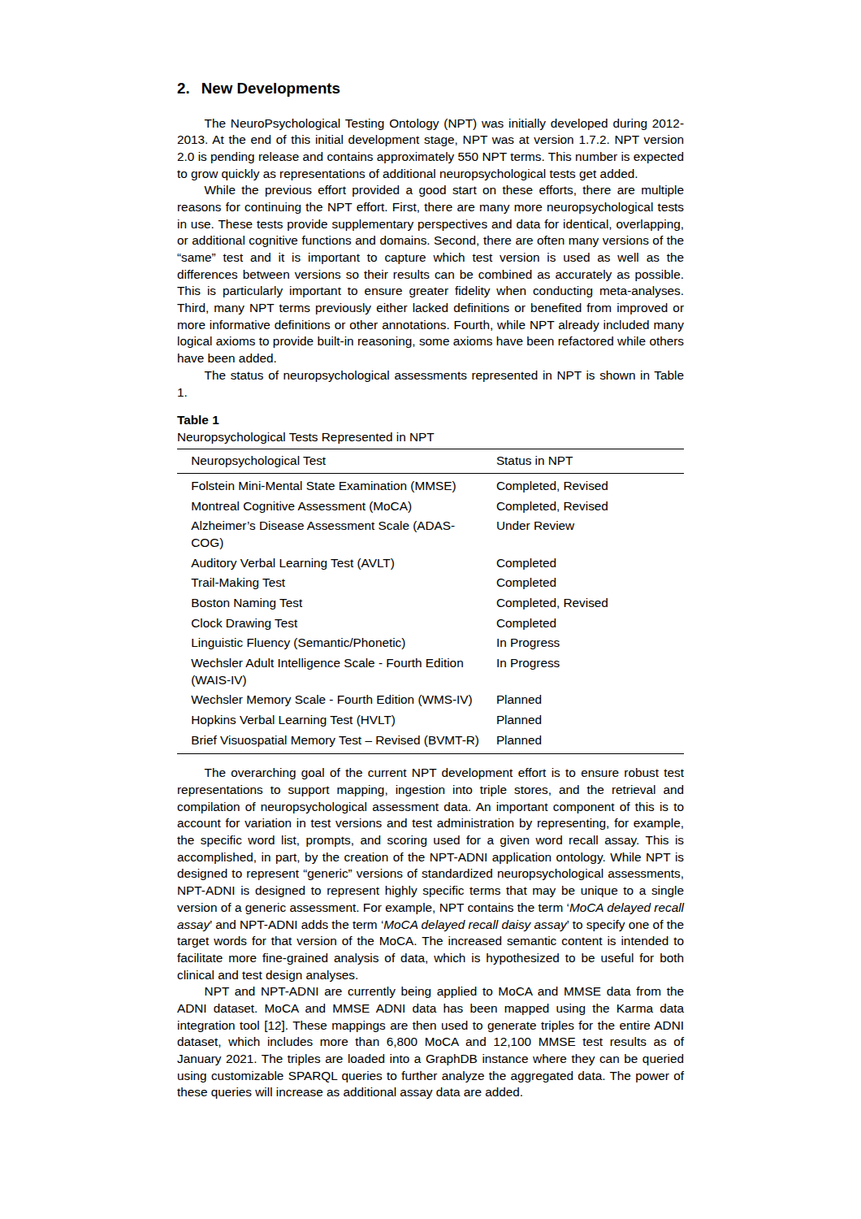2. New Developments
The NeuroPsychological Testing Ontology (NPT) was initially developed during 2012-2013. At the end of this initial development stage, NPT was at version 1.7.2. NPT version 2.0 is pending release and contains approximately 550 NPT terms. This number is expected to grow quickly as representations of additional neuropsychological tests get added.
While the previous effort provided a good start on these efforts, there are multiple reasons for continuing the NPT effort. First, there are many more neuropsychological tests in use. These tests provide supplementary perspectives and data for identical, overlapping, or additional cognitive functions and domains. Second, there are often many versions of the “same” test and it is important to capture which test version is used as well as the differences between versions so their results can be combined as accurately as possible. This is particularly important to ensure greater fidelity when conducting meta-analyses. Third, many NPT terms previously either lacked definitions or benefited from improved or more informative definitions or other annotations. Fourth, while NPT already included many logical axioms to provide built-in reasoning, some axioms have been refactored while others have been added.
The status of neuropsychological assessments represented in NPT is shown in Table 1.
Table 1
Neuropsychological Tests Represented in NPT
| Neuropsychological Test | Status in NPT |
| --- | --- |
| Folstein Mini-Mental State Examination (MMSE) | Completed, Revised |
| Montreal Cognitive Assessment (MoCA) | Completed, Revised |
| Alzheimer’s Disease Assessment Scale (ADAS-COG) | Under Review |
| Auditory Verbal Learning Test (AVLT) | Completed |
| Trail-Making Test | Completed |
| Boston Naming Test | Completed, Revised |
| Clock Drawing Test | Completed |
| Linguistic Fluency (Semantic/Phonetic) | In Progress |
| Wechsler Adult Intelligence Scale - Fourth Edition (WAIS-IV) | In Progress |
| Wechsler Memory Scale - Fourth Edition (WMS-IV) | Planned |
| Hopkins Verbal Learning Test (HVLT) | Planned |
| Brief Visuospatial Memory Test – Revised (BVMT-R) | Planned |
The overarching goal of the current NPT development effort is to ensure robust test representations to support mapping, ingestion into triple stores, and the retrieval and compilation of neuropsychological assessment data. An important component of this is to account for variation in test versions and test administration by representing, for example, the specific word list, prompts, and scoring used for a given word recall assay. This is accomplished, in part, by the creation of the NPT-ADNI application ontology. While NPT is designed to represent “generic” versions of standardized neuropsychological assessments, NPT-ADNI is designed to represent highly specific terms that may be unique to a single version of a generic assessment. For example, NPT contains the term ‘MoCA delayed recall assay’ and NPT-ADNI adds the term ‘MoCA delayed recall daisy assay’ to specify one of the target words for that version of the MoCA. The increased semantic content is intended to facilitate more fine-grained analysis of data, which is hypothesized to be useful for both clinical and test design analyses.
NPT and NPT-ADNI are currently being applied to MoCA and MMSE data from the ADNI dataset. MoCA and MMSE ADNI data has been mapped using the Karma data integration tool [12]. These mappings are then used to generate triples for the entire ADNI dataset, which includes more than 6,800 MoCA and 12,100 MMSE test results as of January 2021. The triples are loaded into a GraphDB instance where they can be queried using customizable SPARQL queries to further analyze the aggregated data. The power of these queries will increase as additional assay data are added.